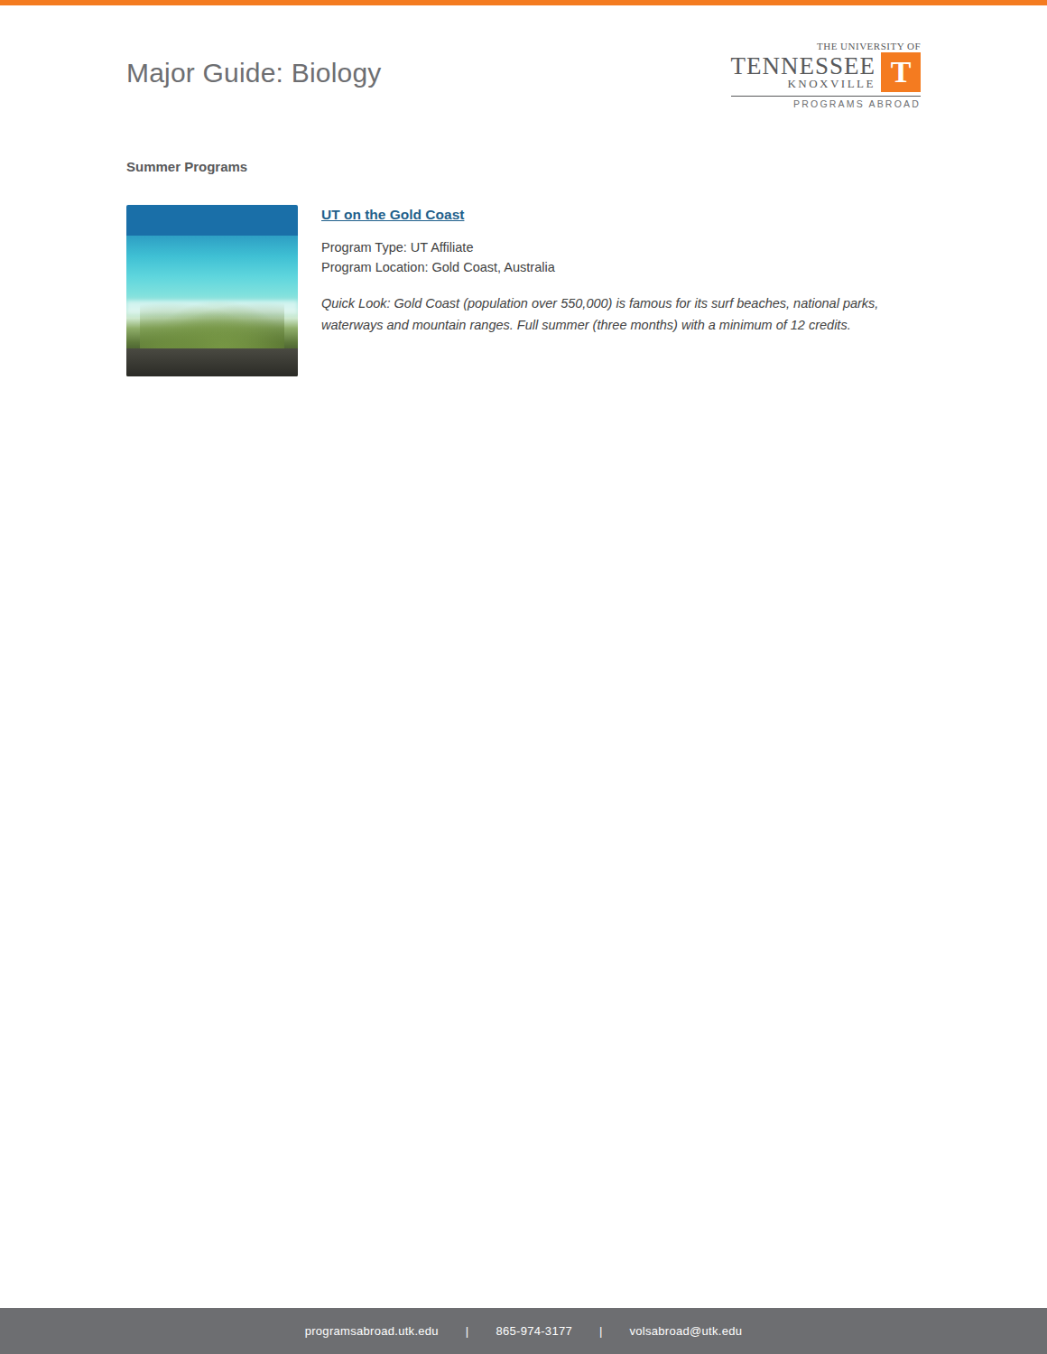Major Guide: Biology
The University of
Tennessee
Knoxville
T
Programs Abroad
Summer Programs
UT on the Gold Coast
Program Type: UT Affiliate
Program Location: Gold Coast, Australia
Quick Look: Gold Coast (population over 550,000) is famous for its surf beaches, national parks, waterways and mountain ranges. Full summer (three months) with a minimum of 12 credits.
programsabroad.utk.edu | 865-974-3177 | volsabroad@utk.edu